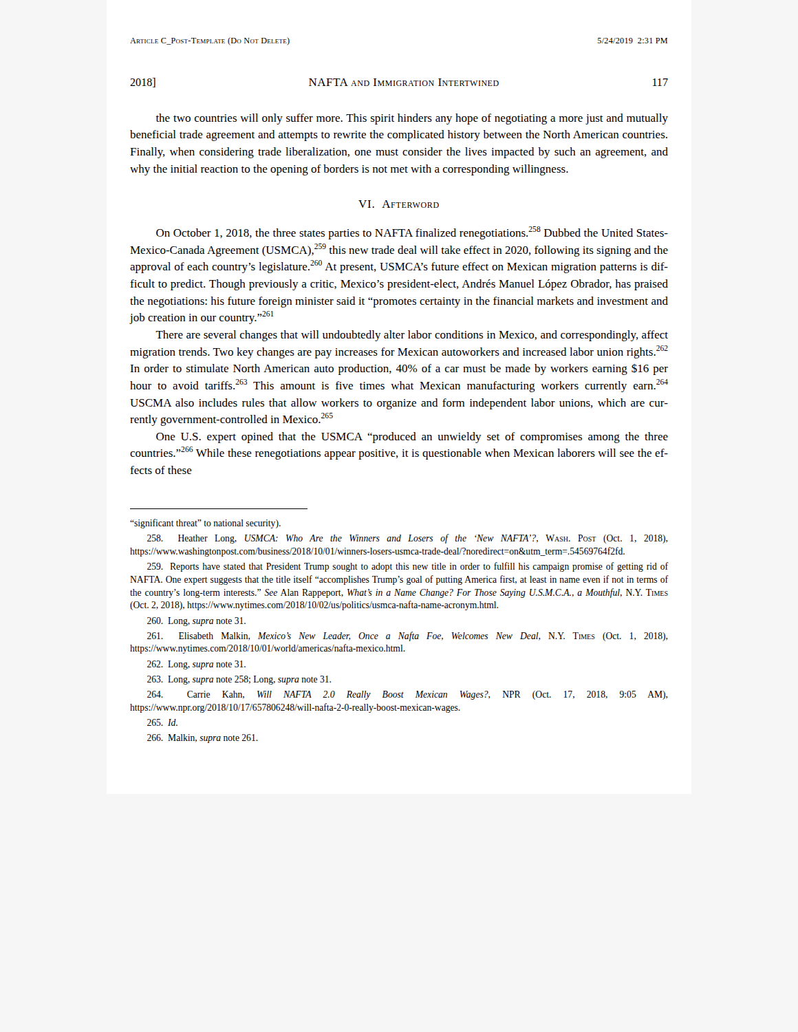Article C_Post-Template (Do Not Delete) 5/24/2019 2:31 PM
2018] NAFTA and Immigration Intertwined 117
the two countries will only suffer more. This spirit hinders any hope of negotiating a more just and mutually beneficial trade agreement and attempts to rewrite the complicated history between the North American countries. Finally, when considering trade liberalization, one must consider the lives impacted by such an agreement, and why the initial reaction to the opening of borders is not met with a corresponding willingness.
VI. Afterword
On October 1, 2018, the three states parties to NAFTA finalized renegotiations.258 Dubbed the United States-Mexico-Canada Agreement (USMCA),259 this new trade deal will take effect in 2020, following its signing and the approval of each country’s legislature.260 At present, USMCA’s future effect on Mexican migration patterns is difficult to predict. Though previously a critic, Mexico’s president-elect, Andrés Manuel López Obrador, has praised the negotiations: his future foreign minister said it “promotes certainty in the financial markets and investment and job creation in our country.”261
There are several changes that will undoubtedly alter labor conditions in Mexico, and correspondingly, affect migration trends. Two key changes are pay increases for Mexican autoworkers and increased labor union rights.262 In order to stimulate North American auto production, 40% of a car must be made by workers earning $16 per hour to avoid tariffs.263 This amount is five times what Mexican manufacturing workers currently earn.264 USCMA also includes rules that allow workers to organize and form independent labor unions, which are currently government-controlled in Mexico.265
One U.S. expert opined that the USMCA “produced an unwieldy set of compromises among the three countries.”266 While these renegotiations appear positive, it is questionable when Mexican laborers will see the effects of these
“significant threat” to national security).
258. Heather Long, USMCA: Who Are the Winners and Losers of the ‘New NAFTA’?, Wash. Post (Oct. 1, 2018), https://www.washingtonpost.com/business/2018/10/01/winners-losers-usmca-trade-deal/?noredirect=on&utm_term=.54569764f2fd.
259. Reports have stated that President Trump sought to adopt this new title in order to fulfill his campaign promise of getting rid of NAFTA. One expert suggests that the title itself “accomplishes Trump’s goal of putting America first, at least in name even if not in terms of the country’s long-term interests.” See Alan Rappeport, What’s in a Name Change? For Those Saying U.S.M.C.A., a Mouthful, N.Y. Times (Oct. 2, 2018), https://www.nytimes.com/2018/10/02/us/politics/usmca-nafta-name-acronym.html.
260. Long, supra note 31.
261. Elisabeth Malkin, Mexico’s New Leader, Once a Nafta Foe, Welcomes New Deal, N.Y. Times (Oct. 1, 2018), https://www.nytimes.com/2018/10/01/world/americas/nafta-mexico.html.
262. Long, supra note 31.
263. Long, supra note 258; Long, supra note 31.
264. Carrie Kahn, Will NAFTA 2.0 Really Boost Mexican Wages?, NPR (Oct. 17, 2018, 9:05 AM), https://www.npr.org/2018/10/17/657806248/will-nafta-2-0-really-boost-mexican-wages.
265. Id.
266. Malkin, supra note 261.